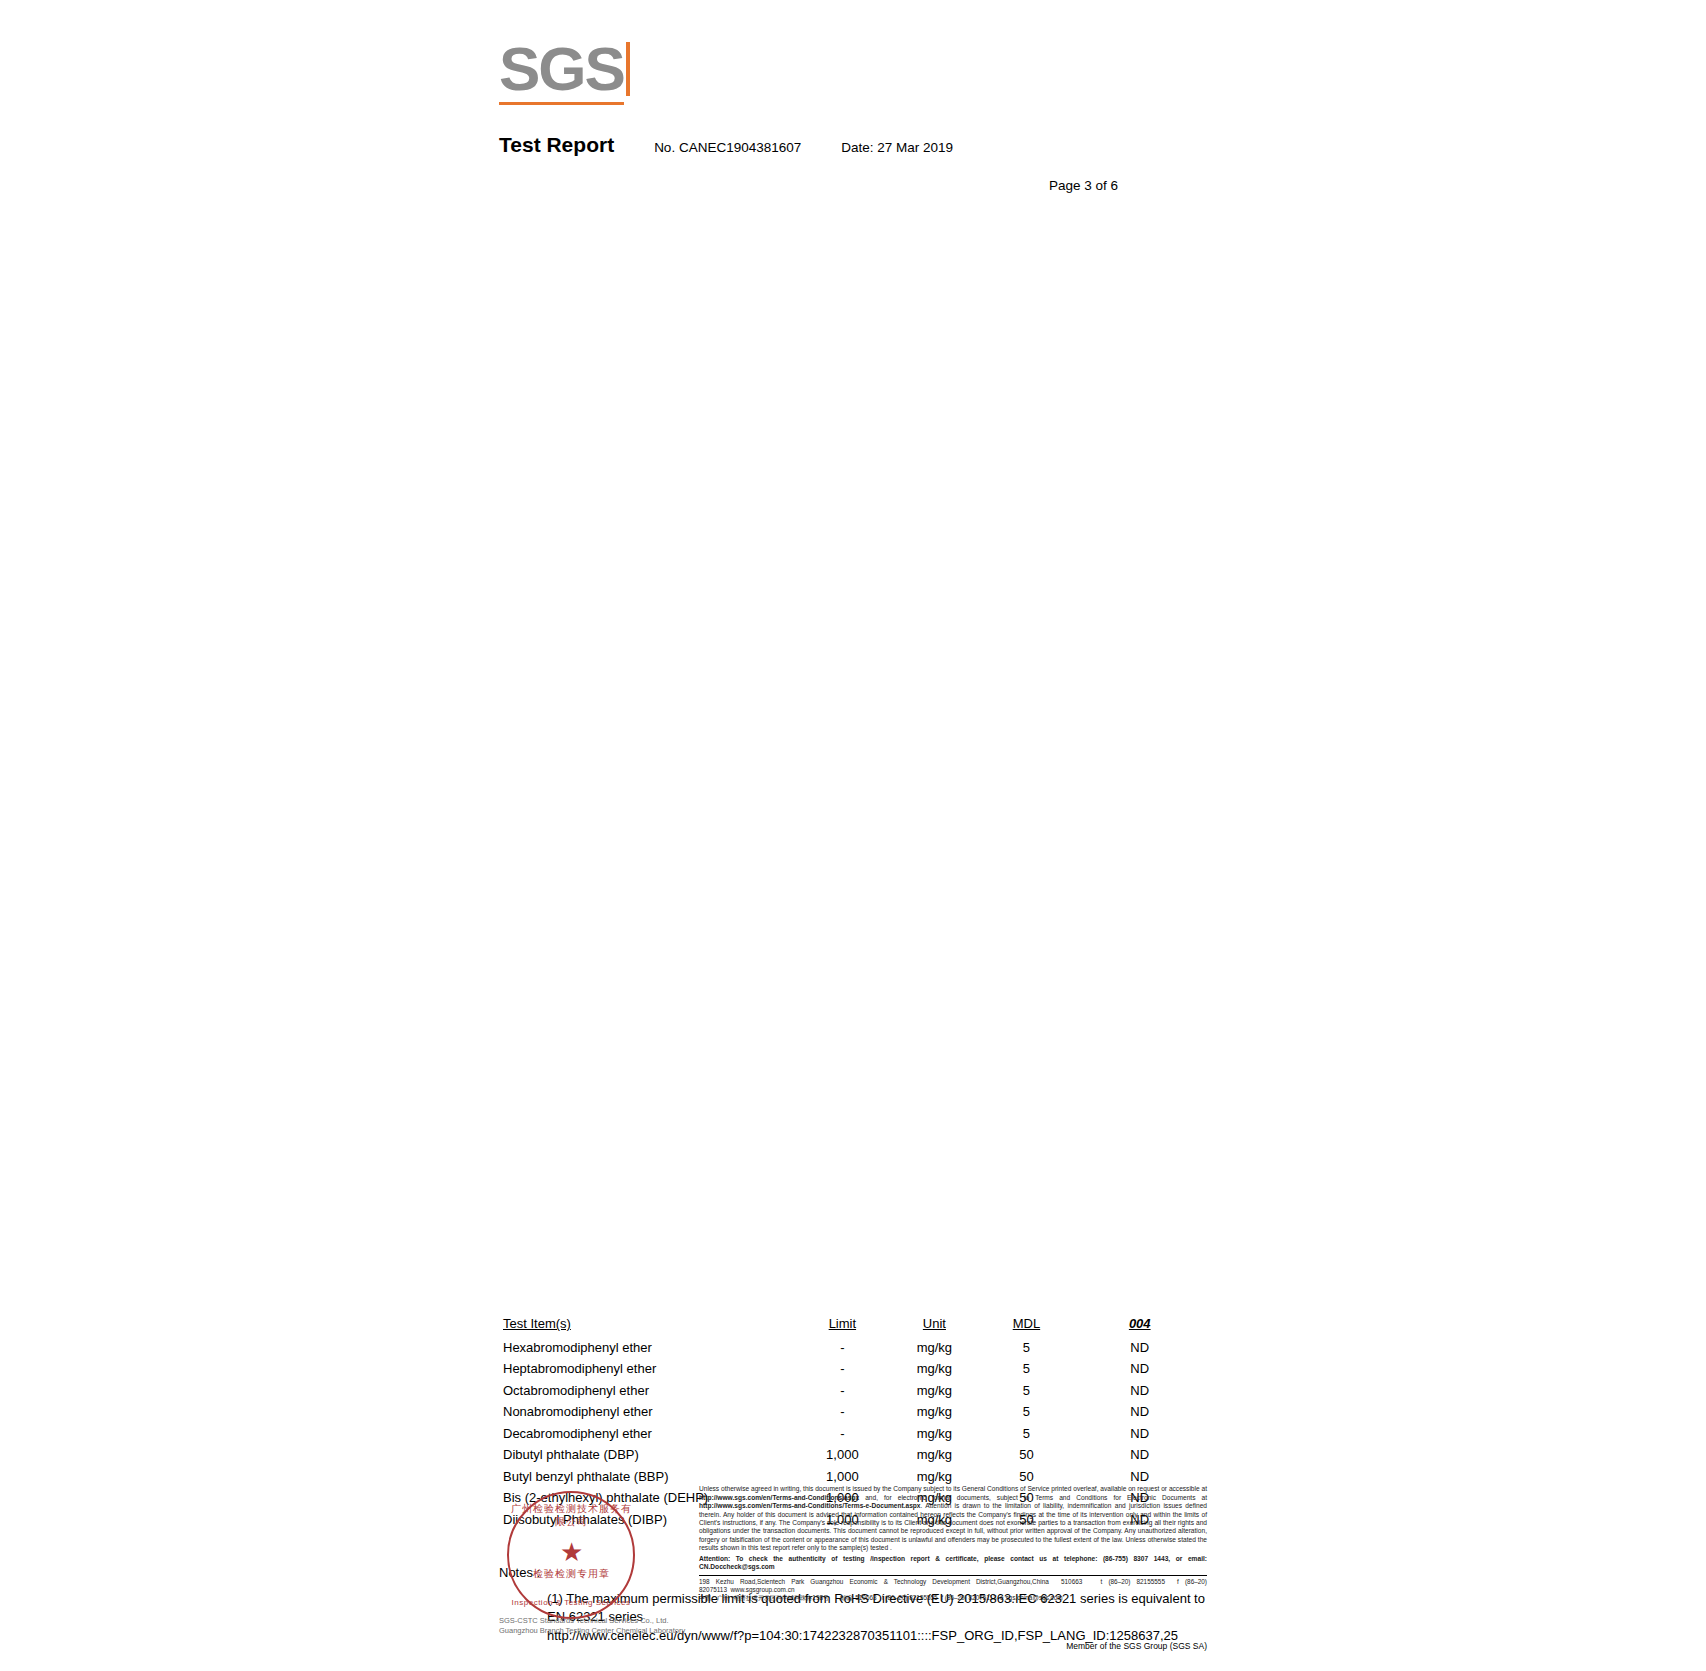SGS
Test Report
No. CANEC1904381607 Date: 27 Mar 2019 Page 3 of 6
| Test Item(s) | Limit | Unit | MDL | 004 |
| --- | --- | --- | --- | --- |
| Hexabromodiphenyl ether | - | mg/kg | 5 | ND |
| Heptabromodiphenyl ether | - | mg/kg | 5 | ND |
| Octabromodiphenyl ether | - | mg/kg | 5 | ND |
| Nonabromodiphenyl ether | - | mg/kg | 5 | ND |
| Decabromodiphenyl ether | - | mg/kg | 5 | ND |
| Dibutyl phthalate (DBP) | 1,000 | mg/kg | 50 | ND |
| Butyl benzyl phthalate (BBP) | 1,000 | mg/kg | 50 | ND |
| Bis (2-ethylhexyl) phthalate (DEHP) | 1,000 | mg/kg | 50 | ND |
| Diisobutyl Phthalates (DIBP) | 1,000 | mg/kg | 50 | ND |
Notes :
(1) The maximum permissible limit is quoted from RoHS Directive (EU) 2015/863.IEC 62321 series is equivalent to EN 62321 series
http://www.cenelec.eu/dyn/www/f?p=104:30:1742232870351101::::FSP_ORG_ID,FSP_LANG_ID:1258637,25
广州检验检测技术服务有限公司
★
检验检测专用章
Inspection & Testing Services
SGS-CSTC Standards Technical Services Co., Ltd.
Guangzhou Branch Testing Center Chemical Laboratory
Unless otherwise agreed in writing, this document is issued by the Company subject to its General Conditions of Service printed overleaf, available on request or accessible at http://www.sgs.com/en/Terms-and-Conditions.aspx and, for electronic format documents, subject to Terms and Conditions for Electronic Documents at http://www.sgs.com/en/Terms-and-Conditions/Terms-e-Document.aspx. Attention is drawn to the limitation of liability, indemnification and jurisdiction issues defined therein. Any holder of this document is advised that information contained hereon reflects the Company's findings at the time of its intervention only and within the limits of Client's instructions, if any. The Company's sole responsibility is to its Client and this document does not exonerate parties to a transaction from exercising all their rights and obligations under the transaction documents. This document cannot be reproduced except in full, without prior written approval of the Company. Any unauthorized alteration, forgery or falsification of the content or appearance of this document is unlawful and offenders may be prosecuted to the fullest extent of the law. Unless otherwise stated the results shown in this test report refer only to the sample(s) tested .
Attention: To check the authenticity of testing /inspection report & certificate, please contact us at telephone: (86-755) 8307 1443, or email: CN.Doccheck@sgs.com
198 Kezhu Road,Scientech Park Guangzhou Economic & Technology Development District,Guangzhou,China 510663 t (86–20) 82155555 f (86–20) 82075113 www.sgsgroup.com.cn 中国 · 广州 · 经济技术开发区科学城科珠路198号 邮编: 510663 t (86–20) 82155555 f (86–20) 82075113 e sgs.china@sgs.com
Member of the SGS Group (SGS SA)